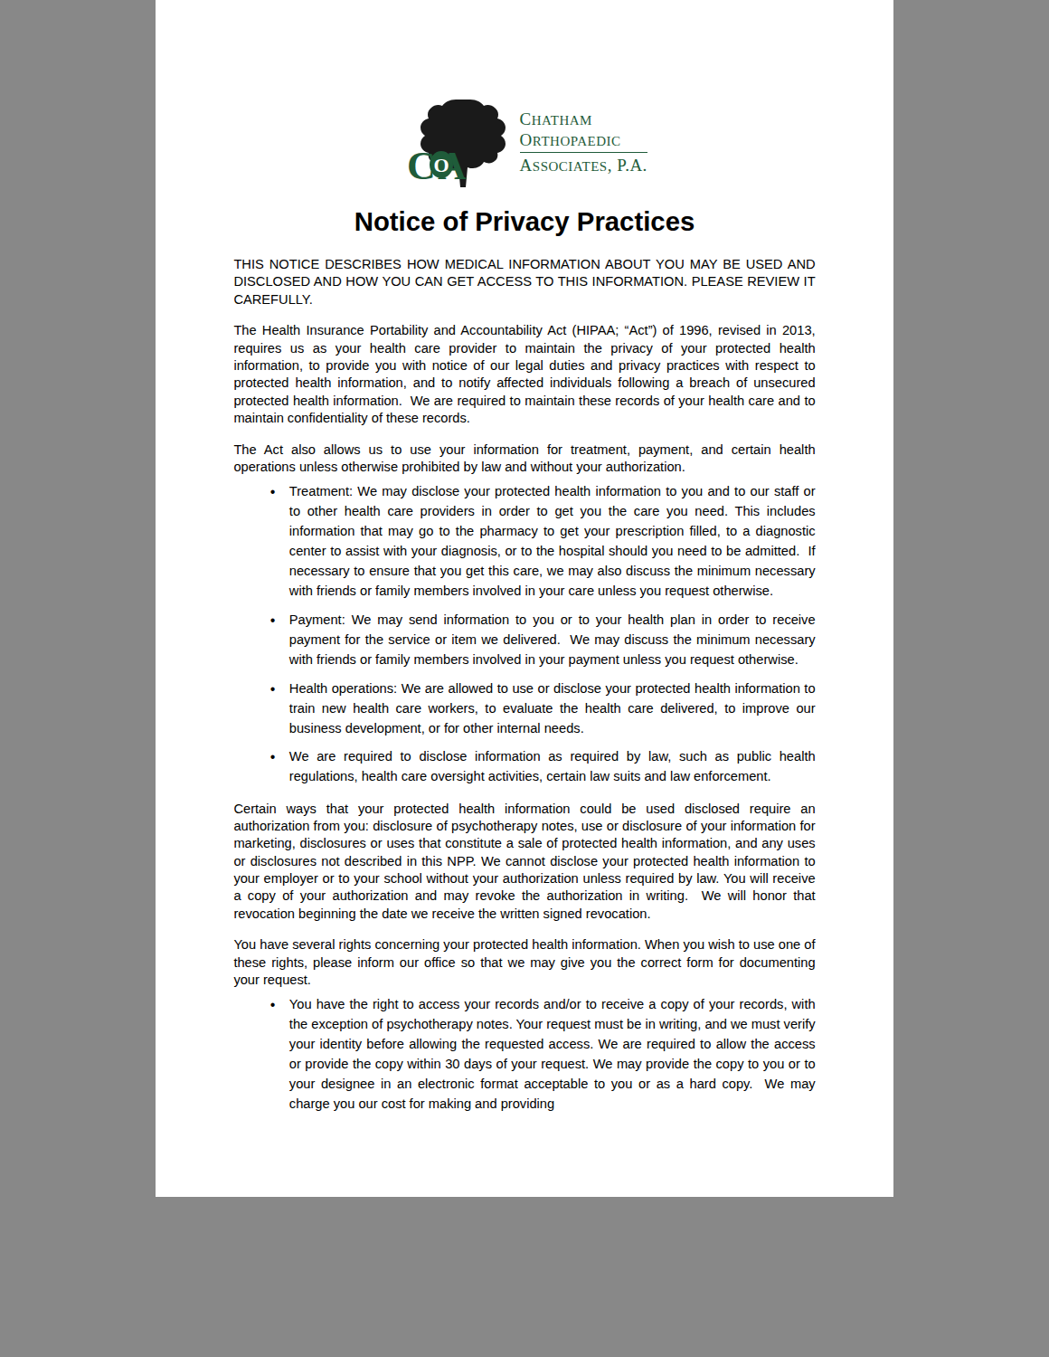C A O CHATHAM ORTHOPAEDIC
ASSOCIATES, P.A.
Notice of Privacy Practices
This notice describes how medical information about you may be used and disclosed and how you can get access to this information. Please review it carefully.
The Health Insurance Portability and Accountability Act (HIPAA; “Act”) of 1996, revised in 2013, requires us as your health care provider to maintain the privacy of your protected health information, to provide you with notice of our legal duties and privacy practices with respect to protected health information, and to notify affected individuals following a breach of unsecured protected health information. We are required to maintain these records of your health care and to maintain confidentiality of these records.
The Act also allows us to use your information for treatment, payment, and certain health operations unless otherwise prohibited by law and without your authorization.
Treatment: We may disclose your protected health information to you and to our staff or to other health care providers in order to get you the care you need. This includes information that may go to the pharmacy to get your prescription filled, to a diagnostic center to assist with your diagnosis, or to the hospital should you need to be admitted. If necessary to ensure that you get this care, we may also discuss the minimum necessary with friends or family members involved in your care unless you request otherwise.
Payment: We may send information to you or to your health plan in order to receive payment for the service or item we delivered. We may discuss the minimum necessary with friends or family members involved in your payment unless you request otherwise.
Health operations: We are allowed to use or disclose your protected health information to train new health care workers, to evaluate the health care delivered, to improve our business development, or for other internal needs.
We are required to disclose information as required by law, such as public health regulations, health care oversight activities, certain law suits and law enforcement.
Certain ways that your protected health information could be used disclosed require an authorization from you: disclosure of psychotherapy notes, use or disclosure of your information for marketing, disclosures or uses that constitute a sale of protected health information, and any uses or disclosures not described in this NPP. We cannot disclose your protected health information to your employer or to your school without your authorization unless required by law. You will receive a copy of your authorization and may revoke the authorization in writing. We will honor that revocation beginning the date we receive the written signed revocation.
You have several rights concerning your protected health information. When you wish to use one of these rights, please inform our office so that we may give you the correct form for documenting your request.
You have the right to access your records and/or to receive a copy of your records, with the exception of psychotherapy notes. Your request must be in writing, and we must verify your identity before allowing the requested access. We are required to allow the access or provide the copy within 30 days of your request. We may provide the copy to you or to your designee in an electronic format acceptable to you or as a hard copy. We may charge you our cost for making and providing